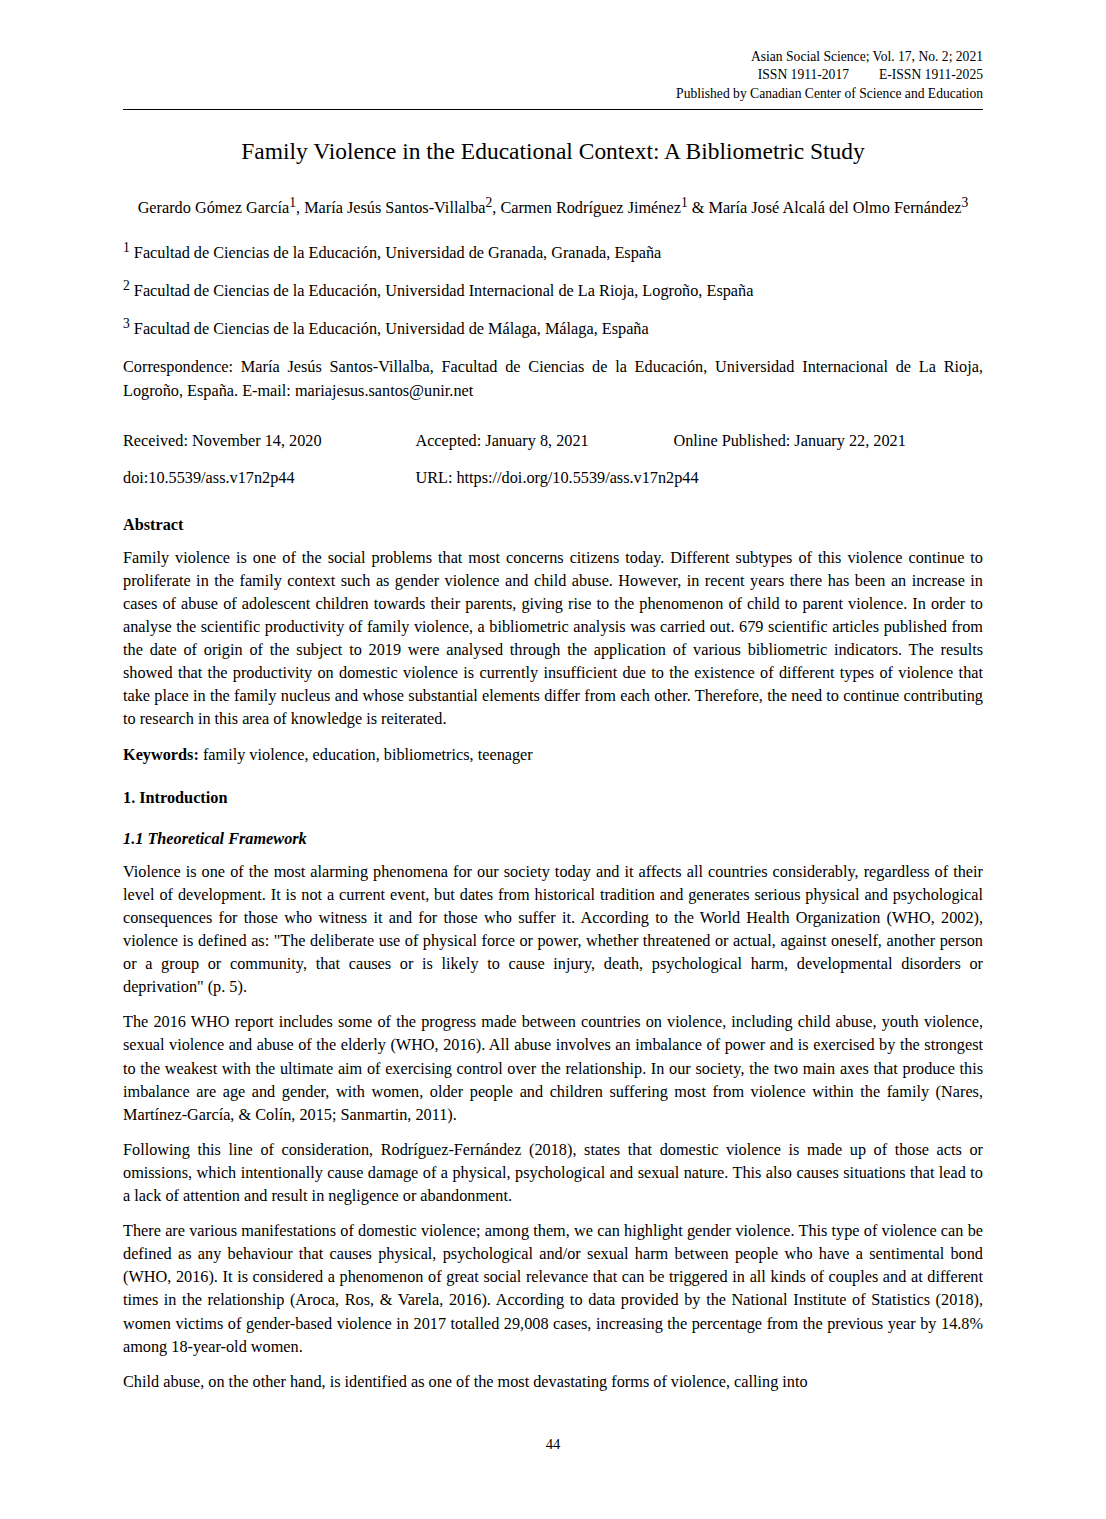Asian Social Science; Vol. 17, No. 2; 2021 ISSN 1911-2017 E-ISSN 1911-2025 Published by Canadian Center of Science and Education
Family Violence in the Educational Context: A Bibliometric Study
Gerardo Gómez García1, María Jesús Santos-Villalba2, Carmen Rodríguez Jiménez1 & María José Alcalá del Olmo Fernández3
1 Facultad de Ciencias de la Educación, Universidad de Granada, Granada, España
2 Facultad de Ciencias de la Educación, Universidad Internacional de La Rioja, Logroño, España
3 Facultad de Ciencias de la Educación, Universidad de Málaga, Málaga, España
Correspondence: María Jesús Santos-Villalba, Facultad de Ciencias de la Educación, Universidad Internacional de La Rioja, Logroño, España. E-mail: mariajesus.santos@unir.net
| Received: November 14, 2020 | Accepted: January 8, 2021 | Online Published: January 22, 2021 |
| doi:10.5539/ass.v17n2p44 | URL: https://doi.org/10.5539/ass.v17n2p44 |
Abstract
Family violence is one of the social problems that most concerns citizens today. Different subtypes of this violence continue to proliferate in the family context such as gender violence and child abuse. However, in recent years there has been an increase in cases of abuse of adolescent children towards their parents, giving rise to the phenomenon of child to parent violence. In order to analyse the scientific productivity of family violence, a bibliometric analysis was carried out. 679 scientific articles published from the date of origin of the subject to 2019 were analysed through the application of various bibliometric indicators. The results showed that the productivity on domestic violence is currently insufficient due to the existence of different types of violence that take place in the family nucleus and whose substantial elements differ from each other. Therefore, the need to continue contributing to research in this area of knowledge is reiterated.
Keywords: family violence, education, bibliometrics, teenager
1. Introduction
1.1 Theoretical Framework
Violence is one of the most alarming phenomena for our society today and it affects all countries considerably, regardless of their level of development. It is not a current event, but dates from historical tradition and generates serious physical and psychological consequences for those who witness it and for those who suffer it. According to the World Health Organization (WHO, 2002), violence is defined as: "The deliberate use of physical force or power, whether threatened or actual, against oneself, another person or a group or community, that causes or is likely to cause injury, death, psychological harm, developmental disorders or deprivation" (p. 5).
The 2016 WHO report includes some of the progress made between countries on violence, including child abuse, youth violence, sexual violence and abuse of the elderly (WHO, 2016). All abuse involves an imbalance of power and is exercised by the strongest to the weakest with the ultimate aim of exercising control over the relationship. In our society, the two main axes that produce this imbalance are age and gender, with women, older people and children suffering most from violence within the family (Nares, Martínez-García, & Colín, 2015; Sanmartin, 2011).
Following this line of consideration, Rodríguez-Fernández (2018), states that domestic violence is made up of those acts or omissions, which intentionally cause damage of a physical, psychological and sexual nature. This also causes situations that lead to a lack of attention and result in negligence or abandonment.
There are various manifestations of domestic violence; among them, we can highlight gender violence. This type of violence can be defined as any behaviour that causes physical, psychological and/or sexual harm between people who have a sentimental bond (WHO, 2016). It is considered a phenomenon of great social relevance that can be triggered in all kinds of couples and at different times in the relationship (Aroca, Ros, & Varela, 2016). According to data provided by the National Institute of Statistics (2018), women victims of gender-based violence in 2017 totalled 29,008 cases, increasing the percentage from the previous year by 14.8% among 18-year-old women.
Child abuse, on the other hand, is identified as one of the most devastating forms of violence, calling into
44